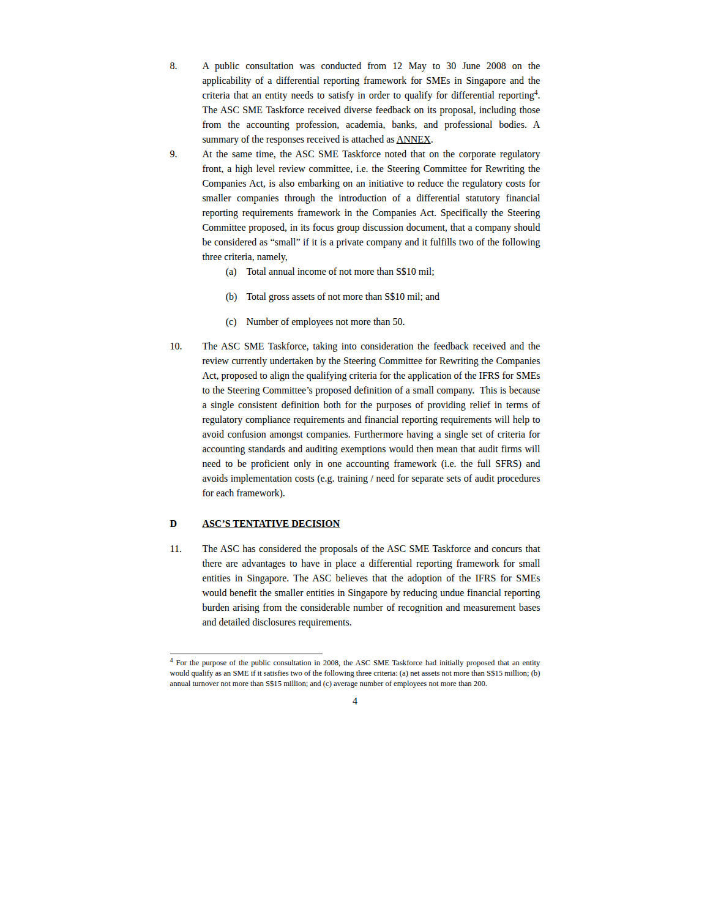8.
A public consultation was conducted from 12 May to 30 June 2008 on the applicability of a differential reporting framework for SMEs in Singapore and the criteria that an entity needs to satisfy in order to qualify for differential reporting4. The ASC SME Taskforce received diverse feedback on its proposal, including those from the accounting profession, academia, banks, and professional bodies. A summary of the responses received is attached as ANNEX.
9.
At the same time, the ASC SME Taskforce noted that on the corporate regulatory front, a high level review committee, i.e. the Steering Committee for Rewriting the Companies Act, is also embarking on an initiative to reduce the regulatory costs for smaller companies through the introduction of a differential statutory financial reporting requirements framework in the Companies Act. Specifically the Steering Committee proposed, in its focus group discussion document, that a company should be considered as “small” if it is a private company and it fulfills two of the following three criteria, namely,
(a) Total annual income of not more than S$10 mil;
(b) Total gross assets of not more than S$10 mil; and
(c) Number of employees not more than 50.
10.
The ASC SME Taskforce, taking into consideration the feedback received and the review currently undertaken by the Steering Committee for Rewriting the Companies Act, proposed to align the qualifying criteria for the application of the IFRS for SMEs to the Steering Committee’s proposed definition of a small company. This is because a single consistent definition both for the purposes of providing relief in terms of regulatory compliance requirements and financial reporting requirements will help to avoid confusion amongst companies. Furthermore having a single set of criteria for accounting standards and auditing exemptions would then mean that audit firms will need to be proficient only in one accounting framework (i.e. the full SFRS) and avoids implementation costs (e.g. training / need for separate sets of audit procedures for each framework).
DASC’S TENTATIVE DECISION
11.
The ASC has considered the proposals of the ASC SME Taskforce and concurs that there are advantages to have in place a differential reporting framework for small entities in Singapore. The ASC believes that the adoption of the IFRS for SMEs would benefit the smaller entities in Singapore by reducing undue financial reporting burden arising from the considerable number of recognition and measurement bases and detailed disclosures requirements.
4 For the purpose of the public consultation in 2008, the ASC SME Taskforce had initially proposed that an entity would qualify as an SME if it satisfies two of the following three criteria: (a) net assets not more than S$15 million; (b) annual turnover not more than S$15 million; and (c) average number of employees not more than 200.
4